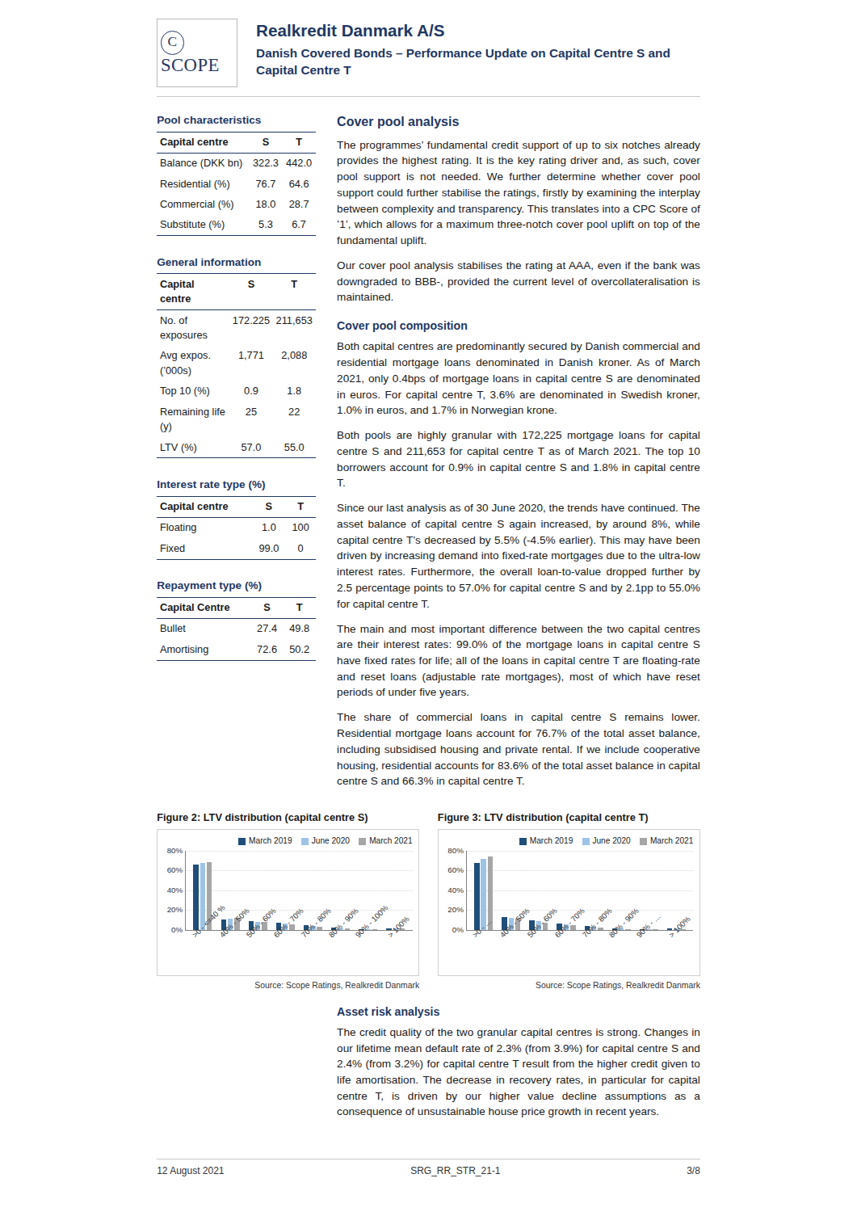CSCOPE
Realkredit Danmark A/S
Danish Covered Bonds – Performance Update on Capital Centre S and
Capital Centre T
Pool characteristics
| Capital centre | S | T |
| --- | --- | --- |
| Balance (DKK bn) | 322.3 | 442.0 |
| Residential (%) | 76.7 | 64.6 |
| Commercial (%) | 18.0 | 28.7 |
| Substitute (%) | 5.3 | 6.7 |
General information
| Capital centre | S | T |
| --- | --- | --- |
| No. of exposures | 172.225 | 211,653 |
| Avg expos. (’000s) | 1,771 | 2,088 |
| Top 10 (%) | 0.9 | 1.8 |
| Remaining life (y) | 25 | 22 |
| LTV (%) | 57.0 | 55.0 |
Interest rate type (%)
| Capital centre | S | T |
| --- | --- | --- |
| Floating | 1.0 | 100 |
| Fixed | 99.0 | 0 |
Repayment type (%)
| Capital Centre | S | T |
| --- | --- | --- |
| Bullet | 27.4 | 49.8 |
| Amortising | 72.6 | 50.2 |
Cover pool analysis
The programmes’ fundamental credit support of up to six notches already provides the highest rating. It is the key rating driver and, as such, cover pool support is not needed. We further determine whether cover pool support could further stabilise the ratings, firstly by examining the interplay between complexity and transparency. This translates into a CPC Score of ’1’, which allows for a maximum three-notch cover pool uplift on top of the fundamental uplift.
Our cover pool analysis stabilises the rating at AAA, even if the bank was downgraded to BBB-, provided the current level of overcollateralisation is maintained.
Cover pool composition
Both capital centres are predominantly secured by Danish commercial and residential mortgage loans denominated in Danish kroner. As of March 2021, only 0.4bps of mortgage loans in capital centre S are denominated in euros. For capital centre T, 3.6% are denominated in Swedish kroner, 1.0% in euros, and 1.7% in Norwegian krone.
Both pools are highly granular with 172,225 mortgage loans for capital centre S and 211,653 for capital centre T as of March 2021. The top 10 borrowers account for 0.9% in capital centre S and 1.8% in capital centre T.
Since our last analysis as of 30 June 2020, the trends have continued. The asset balance of capital centre S again increased, by around 8%, while capital centre T’s decreased by 5.5% (-4.5% earlier). This may have been driven by increasing demand into fixed-rate mortgages due to the ultra-low interest rates. Furthermore, the overall loan-to-value dropped further by 2.5 percentage points to 57.0% for capital centre S and by 2.1pp to 55.0% for capital centre T.
The main and most important difference between the two capital centres are their interest rates: 99.0% of the mortgage loans in capital centre S have fixed rates for life; all of the loans in capital centre T are floating-rate and reset loans (adjustable rate mortgages), most of which have reset periods of under five years.
The share of commercial loans in capital centre S remains lower. Residential mortgage loans account for 76.7% of the total asset balance, including subsidised housing and private rental. If we include cooperative housing, residential accounts for 83.6% of the total asset balance in capital centre S and 66.3% in capital centre T.
Figure 2: LTV distribution (capital centre S)
March 2019 June 2020 March 2021
80%
60%
40%
20%
0%
>0 - <=40 % 40% - 50% 50% - 60% 60% - 70% 70% - 80% 80% - 90% 90% - 100% > 100%
Source: Scope Ratings, Realkredit Danmark
Figure 3: LTV distribution (capital centre T)
March 2019 June 2020 March 2021
80%
60%
40%
20%
0%
>0 - … 40% - 50% 50% - 60% 60% - 70% 70% - 80% 80% - 90% 90% - … > 100%
Source: Scope Ratings, Realkredit Danmark
Asset risk analysis
The credit quality of the two granular capital centres is strong. Changes in our lifetime mean default rate of 2.3% (from 3.9%) for capital centre S and 2.4% (from 3.2%) for capital centre T result from the higher credit given to life amortisation. The decrease in recovery rates, in particular for capital centre T, is driven by our higher value decline assumptions as a consequence of unsustainable house price growth in recent years.
12 August 2021
SRG_RR_STR_21-1
3/8